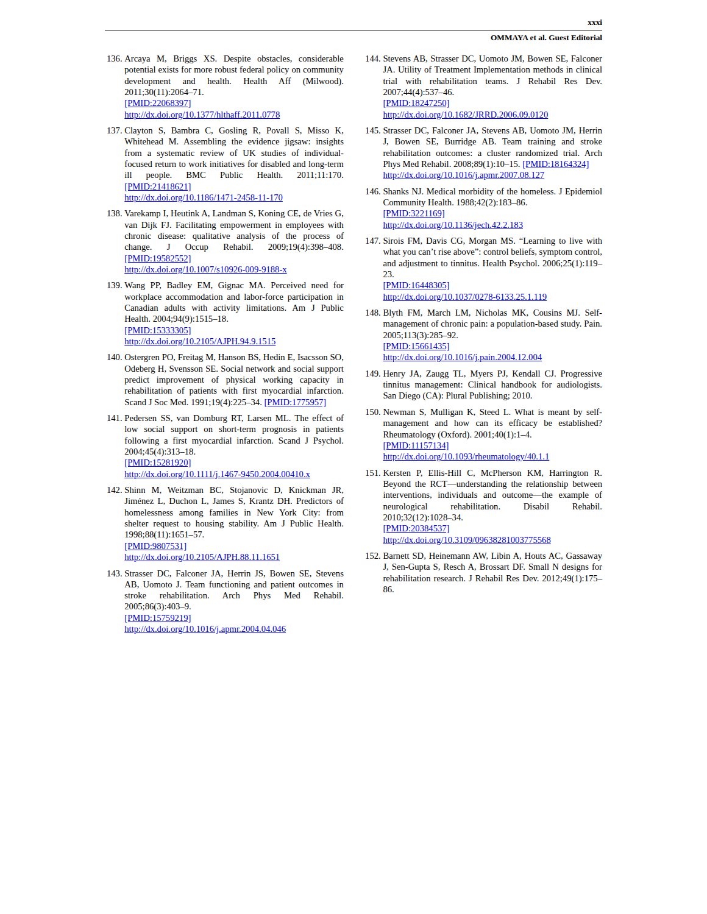xxxi
OMMAYA et al. Guest Editorial
Arcaya M, Briggs XS. Despite obstacles, considerable potential exists for more robust federal policy on community development and health. Health Aff (Milwood). 2011;30(11):2064–71.
[PMID:22068397]
http://dx.doi.org/10.1377/hlthaff.2011.0778
Clayton S, Bambra C, Gosling R, Povall S, Misso K, Whitehead M. Assembling the evidence jigsaw: insights from a systematic review of UK studies of individual-focused return to work initiatives for disabled and long-term ill people. BMC Public Health. 2011;11:170. [PMID:21418621]
http://dx.doi.org/10.1186/1471-2458-11-170
Varekamp I, Heutink A, Landman S, Koning CE, de Vries G, van Dijk FJ. Facilitating empowerment in employees with chronic disease: qualitative analysis of the process of change. J Occup Rehabil. 2009;19(4):398–408. [PMID:19582552]
http://dx.doi.org/10.1007/s10926-009-9188-x
Wang PP, Badley EM, Gignac MA. Perceived need for workplace accommodation and labor-force participation in Canadian adults with activity limitations. Am J Public Health. 2004;94(9):1515–18.
[PMID:15333305]
http://dx.doi.org/10.2105/AJPH.94.9.1515
Ostergren PO, Freitag M, Hanson BS, Hedin E, Isacsson SO, Odeberg H, Svensson SE. Social network and social support predict improvement of physical working capacity in rehabilitation of patients with first myocardial infarction. Scand J Soc Med. 1991;19(4):225–34. [PMID:1775957]
Pedersen SS, van Domburg RT, Larsen ML. The effect of low social support on short-term prognosis in patients following a first myocardial infarction. Scand J Psychol. 2004;45(4):313–18.
[PMID:15281920]
http://dx.doi.org/10.1111/j.1467-9450.2004.00410.x
Shinn M, Weitzman BC, Stojanovic D, Knickman JR, Jiménez L, Duchon L, James S, Krantz DH. Predictors of homelessness among families in New York City: from shelter request to housing stability. Am J Public Health. 1998;88(11):1651–57.
[PMID:9807531]
http://dx.doi.org/10.2105/AJPH.88.11.1651
Strasser DC, Falconer JA, Herrin JS, Bowen SE, Stevens AB, Uomoto J. Team functioning and patient outcomes in stroke rehabilitation. Arch Phys Med Rehabil. 2005;86(3):403–9.
[PMID:15759219]
http://dx.doi.org/10.1016/j.apmr.2004.04.046
Stevens AB, Strasser DC, Uomoto JM, Bowen SE, Falconer JA. Utility of Treatment Implementation methods in clinical trial with rehabilitation teams. J Rehabil Res Dev. 2007;44(4):537–46.
[PMID:18247250]
http://dx.doi.org/10.1682/JRRD.2006.09.0120
Strasser DC, Falconer JA, Stevens AB, Uomoto JM, Herrin J, Bowen SE, Burridge AB. Team training and stroke rehabilitation outcomes: a cluster randomized trial. Arch Phys Med Rehabil. 2008;89(1):10–15. [PMID:18164324]
http://dx.doi.org/10.1016/j.apmr.2007.08.127
Shanks NJ. Medical morbidity of the homeless. J Epidemiol Community Health. 1988;42(2):183–86.
[PMID:3221169]
http://dx.doi.org/10.1136/jech.42.2.183
Sirois FM, Davis CG, Morgan MS. “Learning to live with what you can’t rise above”: control beliefs, symptom control, and adjustment to tinnitus. Health Psychol. 2006;25(1):119–23.
[PMID:16448305]
http://dx.doi.org/10.1037/0278-6133.25.1.119
Blyth FM, March LM, Nicholas MK, Cousins MJ. Self-management of chronic pain: a population-based study. Pain. 2005;113(3):285–92.
[PMID:15661435]
http://dx.doi.org/10.1016/j.pain.2004.12.004
Henry JA, Zaugg TL, Myers PJ, Kendall CJ. Progressive tinnitus management: Clinical handbook for audiologists. San Diego (CA): Plural Publishing; 2010.
Newman S, Mulligan K, Steed L. What is meant by self-management and how can its efficacy be established? Rheumatology (Oxford). 2001;40(1):1–4.
[PMID:11157134]
http://dx.doi.org/10.1093/rheumatology/40.1.1
Kersten P, Ellis-Hill C, McPherson KM, Harrington R. Beyond the RCT—understanding the relationship between interventions, individuals and outcome—the example of neurological rehabilitation. Disabil Rehabil. 2010;32(12):1028–34.
[PMID:20384537]
http://dx.doi.org/10.3109/09638281003775568
Barnett SD, Heinemann AW, Libin A, Houts AC, Gassaway J, Sen-Gupta S, Resch A, Brossart DF. Small N designs for rehabilitation research. J Rehabil Res Dev. 2012;49(1):175–86.